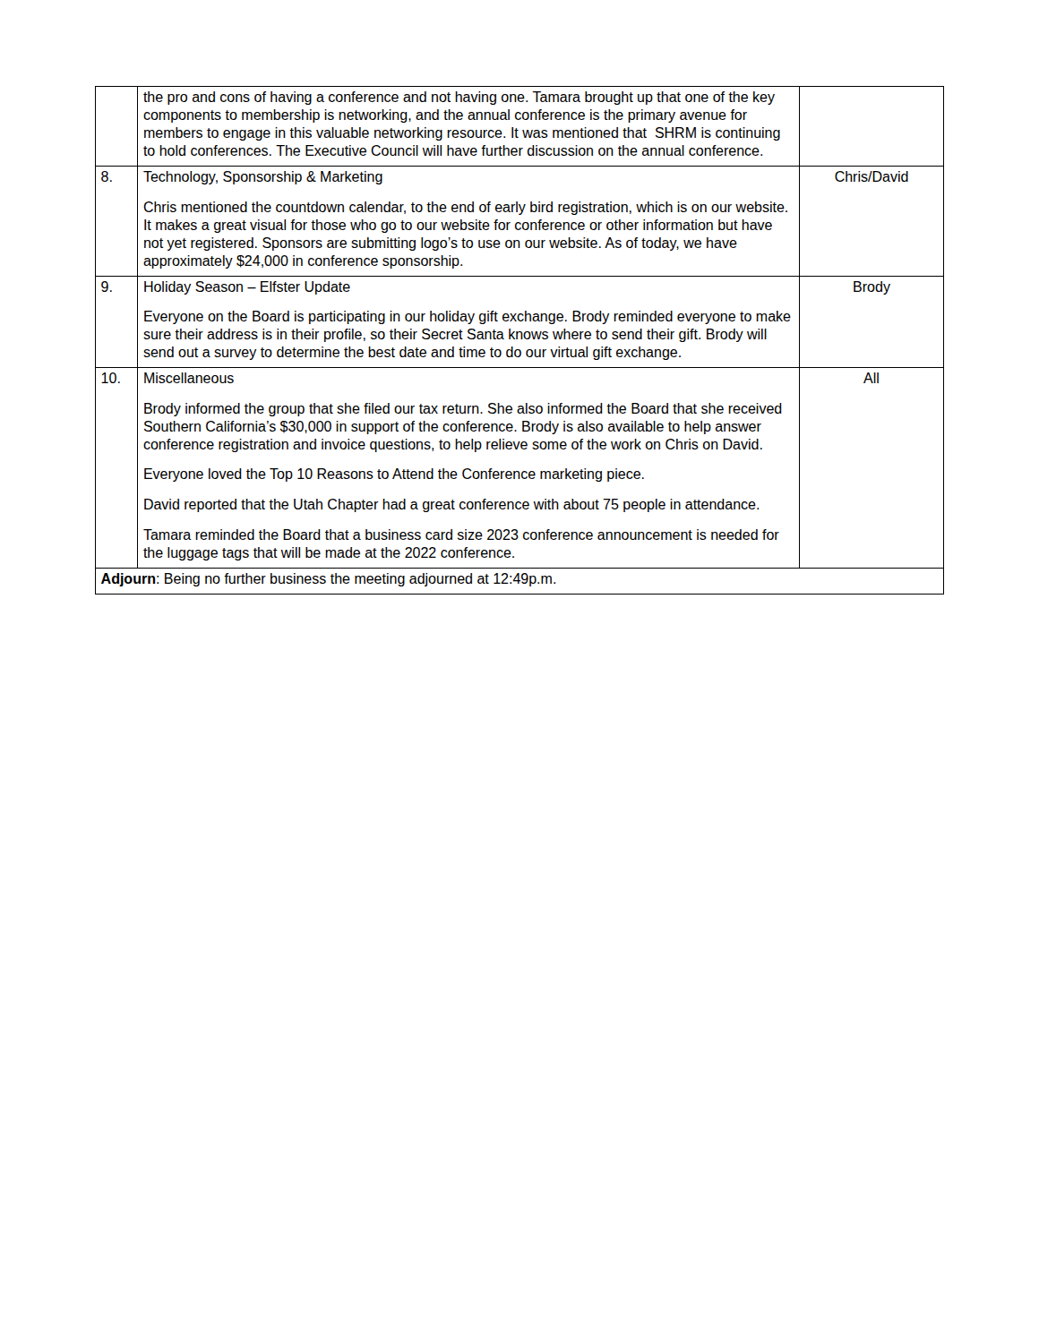| | the pro and cons of having a conference and not having one. Tamara brought up that one of the key components to membership is networking, and the annual conference is the primary avenue for members to engage in this valuable networking resource. It was mentioned that SHRM is continuing to hold conferences. The Executive Council will have further discussion on the annual conference. | |
| 8. | Technology, Sponsorship & Marketing Chris mentioned the countdown calendar, to the end of early bird registration, which is on our website. It makes a great visual for those who go to our website for conference or other information but have not yet registered. Sponsors are submitting logo’s to use on our website. As of today, we have approximately $24,000 in conference sponsorship. | Chris/David |
| 9. | Holiday Season – Elfster Update Everyone on the Board is participating in our holiday gift exchange. Brody reminded everyone to make sure their address is in their profile, so their Secret Santa knows where to send their gift. Brody will send out a survey to determine the best date and time to do our virtual gift exchange. | Brody |
| 10. | Miscellaneous Brody informed the group that she filed our tax return. She also informed the Board that she received Southern California’s $30,000 in support of the conference. Brody is also available to help answer conference registration and invoice questions, to help relieve some of the work on Chris on David. Everyone loved the Top 10 Reasons to Attend the Conference marketing piece. David reported that the Utah Chapter had a great conference with about 75 people in attendance. Tamara reminded the Board that a business card size 2023 conference announcement is needed for the luggage tags that will be made at the 2022 conference. | All |
| Adjourn : Being no further business the meeting adjourned at 12:49p.m. |